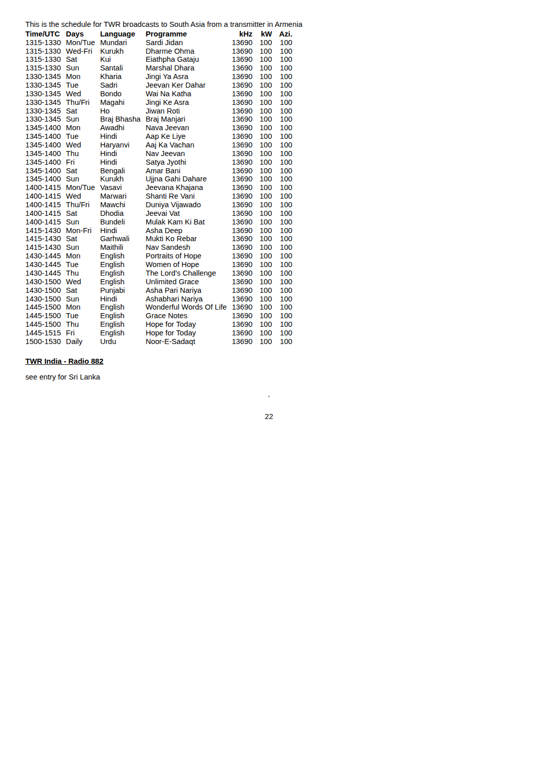This is the schedule for TWR broadcasts to South Asia from a transmitter in Armenia
| Time/UTC | Days | Language | Programme | kHz | kW | Azi. |
| --- | --- | --- | --- | --- | --- | --- |
| 1315-1330 | Mon/Tue | Mundari | Sardi Jidan | 13690 | 100 | 100 |
| 1315-1330 | Wed-Fri | Kurukh | Dharme Ohma | 13690 | 100 | 100 |
| 1315-1330 | Sat | Kui | Eiathpha Gataju | 13690 | 100 | 100 |
| 1315-1330 | Sun | Santali | Marshal Dhara | 13690 | 100 | 100 |
| 1330-1345 | Mon | Kharia | Jingi Ya Asra | 13690 | 100 | 100 |
| 1330-1345 | Tue | Sadri | Jeevan Ker Dahar | 13690 | 100 | 100 |
| 1330-1345 | Wed | Bondo | Wai Na Katha | 13690 | 100 | 100 |
| 1330-1345 | Thu/Fri | Magahi | Jingi Ke Asra | 13690 | 100 | 100 |
| 1330-1345 | Sat | Ho | Jiwan Roti | 13690 | 100 | 100 |
| 1330-1345 | Sun | Braj Bhasha | Braj Manjari | 13690 | 100 | 100 |
| 1345-1400 | Mon | Awadhi | Nava Jeevan | 13690 | 100 | 100 |
| 1345-1400 | Tue | Hindi | Aap Ke Liye | 13690 | 100 | 100 |
| 1345-1400 | Wed | Haryanvi | Aaj Ka Vachan | 13690 | 100 | 100 |
| 1345-1400 | Thu | Hindi | Nav Jeevan | 13690 | 100 | 100 |
| 1345-1400 | Fri | Hindi | Satya Jyothi | 13690 | 100 | 100 |
| 1345-1400 | Sat | Bengali | Amar Bani | 13690 | 100 | 100 |
| 1345-1400 | Sun | Kurukh | Ujjna Gahi Dahare | 13690 | 100 | 100 |
| 1400-1415 | Mon/Tue | Vasavi | Jeevana Khajana | 13690 | 100 | 100 |
| 1400-1415 | Wed | Marwari | Shanti Re Vani | 13690 | 100 | 100 |
| 1400-1415 | Thu/Fri | Mawchi | Duniya Vijawado | 13690 | 100 | 100 |
| 1400-1415 | Sat | Dhodia | Jeevai Vat | 13690 | 100 | 100 |
| 1400-1415 | Sun | Bundeli | Mulak Kam Ki Bat | 13690 | 100 | 100 |
| 1415-1430 | Mon-Fri | Hindi | Asha Deep | 13690 | 100 | 100 |
| 1415-1430 | Sat | Garhwali | Mukti Ko Rebar | 13690 | 100 | 100 |
| 1415-1430 | Sun | Maithili | Nav Sandesh | 13690 | 100 | 100 |
| 1430-1445 | Mon | English | Portraits of Hope | 13690 | 100 | 100 |
| 1430-1445 | Tue | English | Women of Hope | 13690 | 100 | 100 |
| 1430-1445 | Thu | English | The Lord's Challenge | 13690 | 100 | 100 |
| 1430-1500 | Wed | English | Unlimited Grace | 13690 | 100 | 100 |
| 1430-1500 | Sat | Punjabi | Asha Pari Nariya | 13690 | 100 | 100 |
| 1430-1500 | Sun | Hindi | Ashabhari Nariya | 13690 | 100 | 100 |
| 1445-1500 | Mon | English | Wonderful Words Of Life | 13690 | 100 | 100 |
| 1445-1500 | Tue | English | Grace Notes | 13690 | 100 | 100 |
| 1445-1500 | Thu | English | Hope for Today | 13690 | 100 | 100 |
| 1445-1515 | Fri | English | Hope for Today | 13690 | 100 | 100 |
| 1500-1530 | Daily | Urdu | Noor-E-Sadaqt | 13690 | 100 | 100 |
TWR India - Radio 882
see entry for Sri Lanka
22